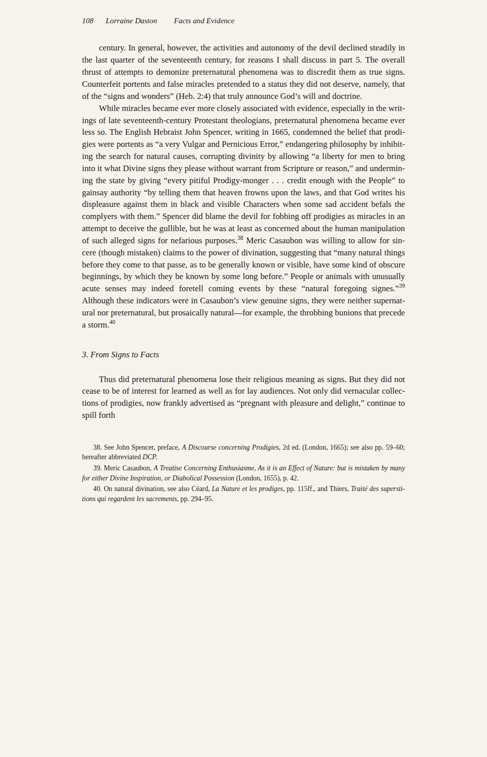108 Lorraine Daston Facts and Evidence
century. In general, however, the activities and autonomy of the devil declined steadily in the last quarter of the seventeenth century, for reasons I shall discuss in part 5. The overall thrust of attempts to demonize preternatural phenomena was to discredit them as true signs. Counterfeit portents and false miracles pretended to a status they did not deserve, namely, that of the “signs and wonders” (Heb. 2:4) that truly announce God’s will and doctrine.
While miracles became ever more closely associated with evidence, especially in the writings of late seventeenth-century Protestant theologians, preternatural phenomena became ever less so. The English Hebraist John Spencer, writing in 1665, condemned the belief that prodigies were portents as “a very Vulgar and Pernicious Error,” endangering philosophy by inhibiting the search for natural causes, corrupting divinity by allowing “a liberty for men to bring into it what Divine signs they please without warrant from Scripture or reason,” and undermining the state by giving “every pitiful Prodigy-monger . . . credit enough with the People” to gainsay authority “by telling them that heaven frowns upon the laws, and that God writes his displeasure against them in black and visible Characters when some sad accident befals the complyers with them.” Spencer did blame the devil for fobbing off prodigies as miracles in an attempt to deceive the gullible, but he was at least as concerned about the human manipulation of such alleged signs for nefarious purposes.38 Meric Casaubon was willing to allow for sincere (though mistaken) claims to the power of divination, suggesting that “many natural things before they come to that passe, as to be generally known or visible, have some kind of obscure beginnings, by which they be known by some long before.” People or animals with unusually acute senses may indeed foretell coming events by these “natural foregoing signes.”39 Although these indicators were in Casaubon’s view genuine signs, they were neither supernatural nor preternatural, but prosaically natural—for example, the throbbing bunions that precede a storm.40
3. From Signs to Facts
Thus did preternatural phenomena lose their religious meaning as signs. But they did not cease to be of interest for learned as well as for lay audiences. Not only did vernacular collections of prodigies, now frankly advertised as “pregnant with pleasure and delight,” continue to spill forth
38. See John Spencer, preface, A Discourse concerning Prodigies, 2d ed. (London, 1665); see also pp. 59–60; hereafter abbreviated DCP.
39. Meric Casaubon, A Treatise Concerning Enthusiasme, As it is an Effect of Nature: but is mistaken by many for either Divine Inspiration, or Diabolical Possession (London, 1655), p. 42.
40. On natural divination, see also Céard, La Nature et les prodiges, pp. 115ff., and Thiers, Traité des superstitions qui regardent les sacrements, pp. 294–95.